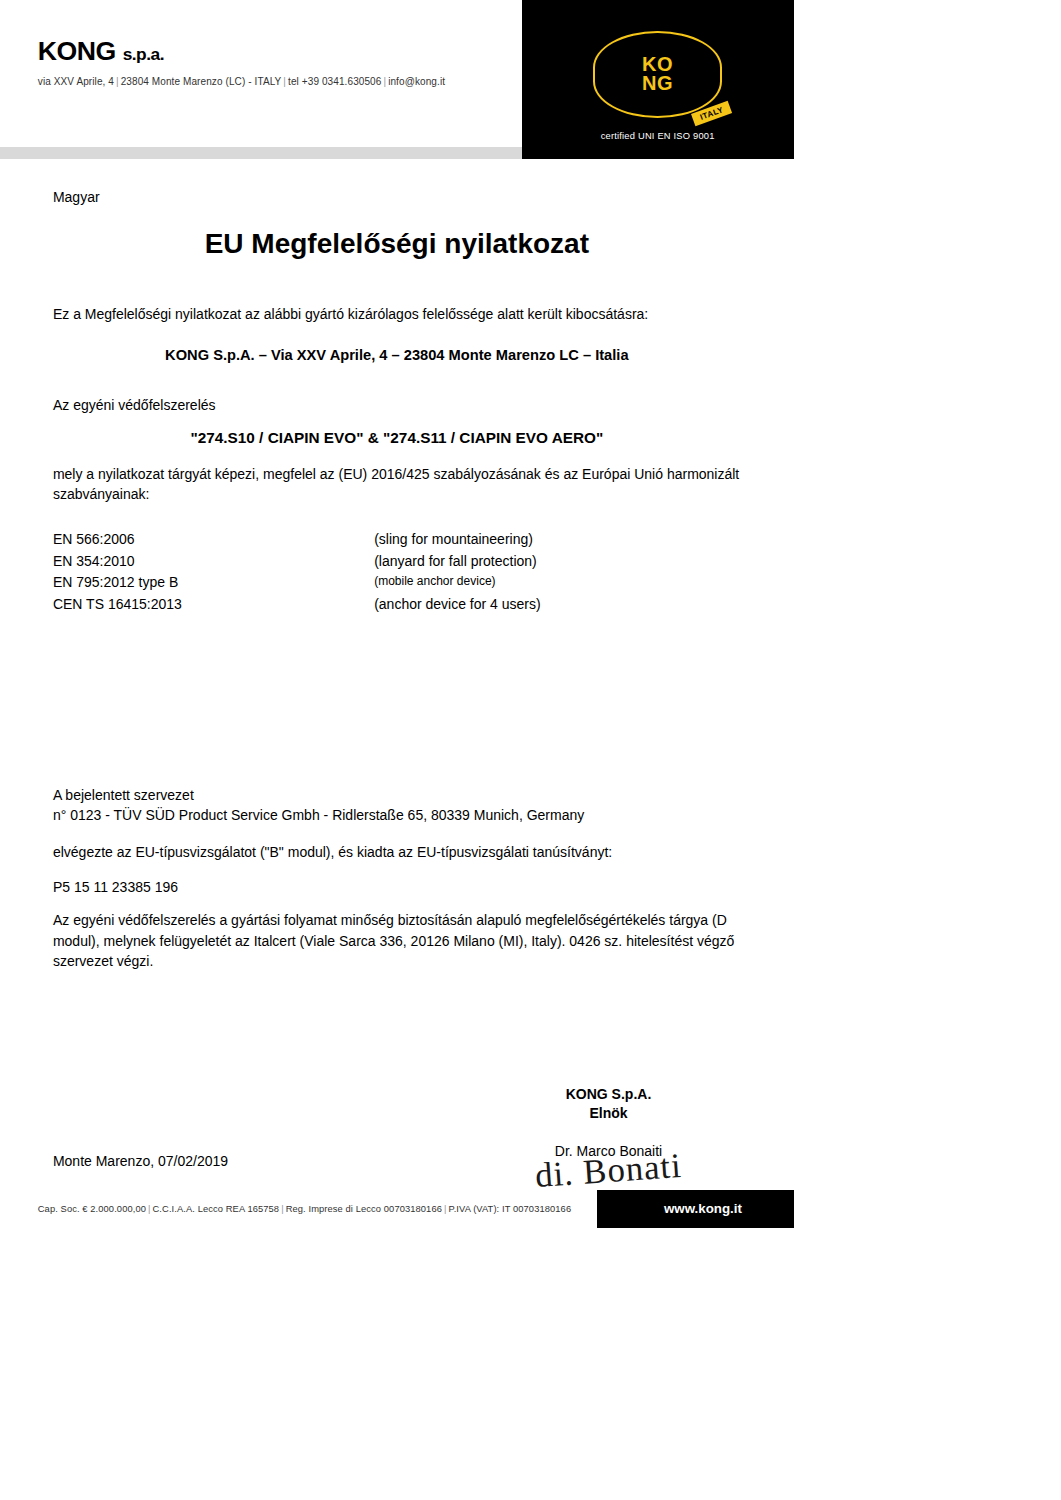KONG s.p.a.
via XXV Aprile, 4|23804 Monte Marenzo (LC) - ITALY|tel +39 0341.630506|info@kong.it
KO
NG
ITALY
certified UNI EN ISO 9001
Magyar
EU Megfelelőségi nyilatkozat
Ez a Megfelelőségi nyilatkozat az alábbi gyártó kizárólagos felelőssége alatt került kibocsátásra:
KONG S.p.A. – Via XXV Aprile, 4 – 23804 Monte Marenzo LC – Italia
Az egyéni védőfelszerelés
"274.S10 / CIAPIN EVO" & "274.S11 / CIAPIN EVO AERO"
mely a nyilatkozat tárgyát képezi, megfelel az (EU) 2016/425 szabályozásának és az Európai Unió harmonizált szabványainak:
EN 566:2006
(sling for mountaineering)
EN 354:2010
(lanyard for fall protection)
EN 795:2012 type B
(mobile anchor device)
CEN TS 16415:2013
(anchor device for 4 users)
A bejelentett szervezet
n° 0123 - TÜV SÜD Product Service Gmbh - Ridlerstaße 65, 80339 Munich, Germany
elvégezte az EU-típusvizsgálatot ("B" modul), és kiadta az EU-típusvizsgálati tanúsítványt:
P5 15 11 23385 196
Az egyéni védőfelszerelés a gyártási folyamat minőség biztosításán alapuló megfelelőségértékelés tárgya (D modul), melynek felügyeletét az Italcert (Viale Sarca 336, 20126 Milano (MI), Italy). 0426 sz. hitelesítést végző szervezet végzi.
Monte Marenzo, 07/02/2019
KONG S.p.A.
Elnök
Dr. Marco Bonaiti
di. Bonati
Cap. Soc. € 2.000.000,00|C.C.I.A.A. Lecco REA 165758|Reg. Imprese di Lecco 00703180166|P.IVA (VAT): IT 00703180166
www.kong.it